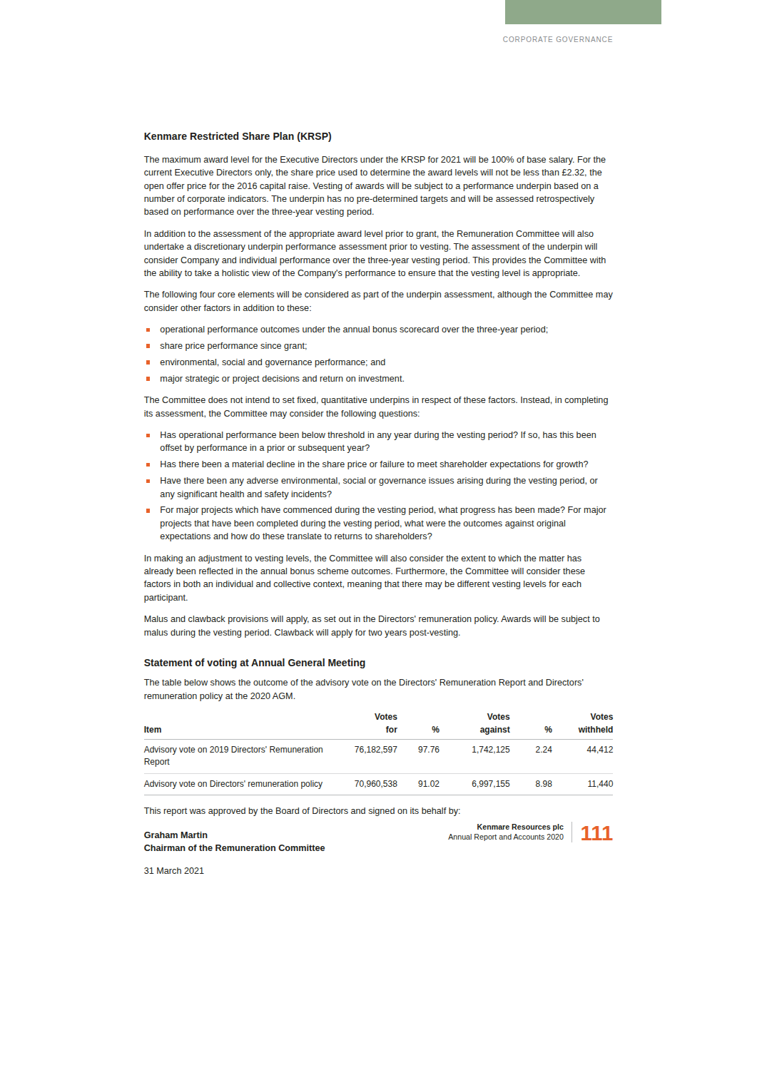CORPORATE GOVERNANCE
Kenmare Restricted Share Plan (KRSP)
The maximum award level for the Executive Directors under the KRSP for 2021 will be 100% of base salary. For the current Executive Directors only, the share price used to determine the award levels will not be less than £2.32, the open offer price for the 2016 capital raise. Vesting of awards will be subject to a performance underpin based on a number of corporate indicators. The underpin has no pre-determined targets and will be assessed retrospectively based on performance over the three-year vesting period.
In addition to the assessment of the appropriate award level prior to grant, the Remuneration Committee will also undertake a discretionary underpin performance assessment prior to vesting. The assessment of the underpin will consider Company and individual performance over the three-year vesting period. This provides the Committee with the ability to take a holistic view of the Company's performance to ensure that the vesting level is appropriate.
The following four core elements will be considered as part of the underpin assessment, although the Committee may consider other factors in addition to these:
operational performance outcomes under the annual bonus scorecard over the three-year period;
share price performance since grant;
environmental, social and governance performance; and
major strategic or project decisions and return on investment.
The Committee does not intend to set fixed, quantitative underpins in respect of these factors. Instead, in completing its assessment, the Committee may consider the following questions:
Has operational performance been below threshold in any year during the vesting period? If so, has this been offset by performance in a prior or subsequent year?
Has there been a material decline in the share price or failure to meet shareholder expectations for growth?
Have there been any adverse environmental, social or governance issues arising during the vesting period, or any significant health and safety incidents?
For major projects which have commenced during the vesting period, what progress has been made? For major projects that have been completed during the vesting period, what were the outcomes against original expectations and how do these translate to returns to shareholders?
In making an adjustment to vesting levels, the Committee will also consider the extent to which the matter has already been reflected in the annual bonus scheme outcomes. Furthermore, the Committee will consider these factors in both an individual and collective context, meaning that there may be different vesting levels for each participant.
Malus and clawback provisions will apply, as set out in the Directors' remuneration policy. Awards will be subject to malus during the vesting period. Clawback will apply for two years post-vesting.
Statement of voting at Annual General Meeting
The table below shows the outcome of the advisory vote on the Directors' Remuneration Report and Directors' remuneration policy at the 2020 AGM.
| Item | Votes for | % | Votes against | % | Votes withheld |
| --- | --- | --- | --- | --- | --- |
| Advisory vote on 2019 Directors' Remuneration Report | 76,182,597 | 97.76 | 1,742,125 | 2.24 | 44,412 |
| Advisory vote on Directors' remuneration policy | 70,960,538 | 91.02 | 6,997,155 | 8.98 | 11,440 |
This report was approved by the Board of Directors and signed on its behalf by:
Graham Martin
Chairman of the Remuneration Committee
31 March 2021
Kenmare Resources plc
Annual Report and Accounts 2020
111